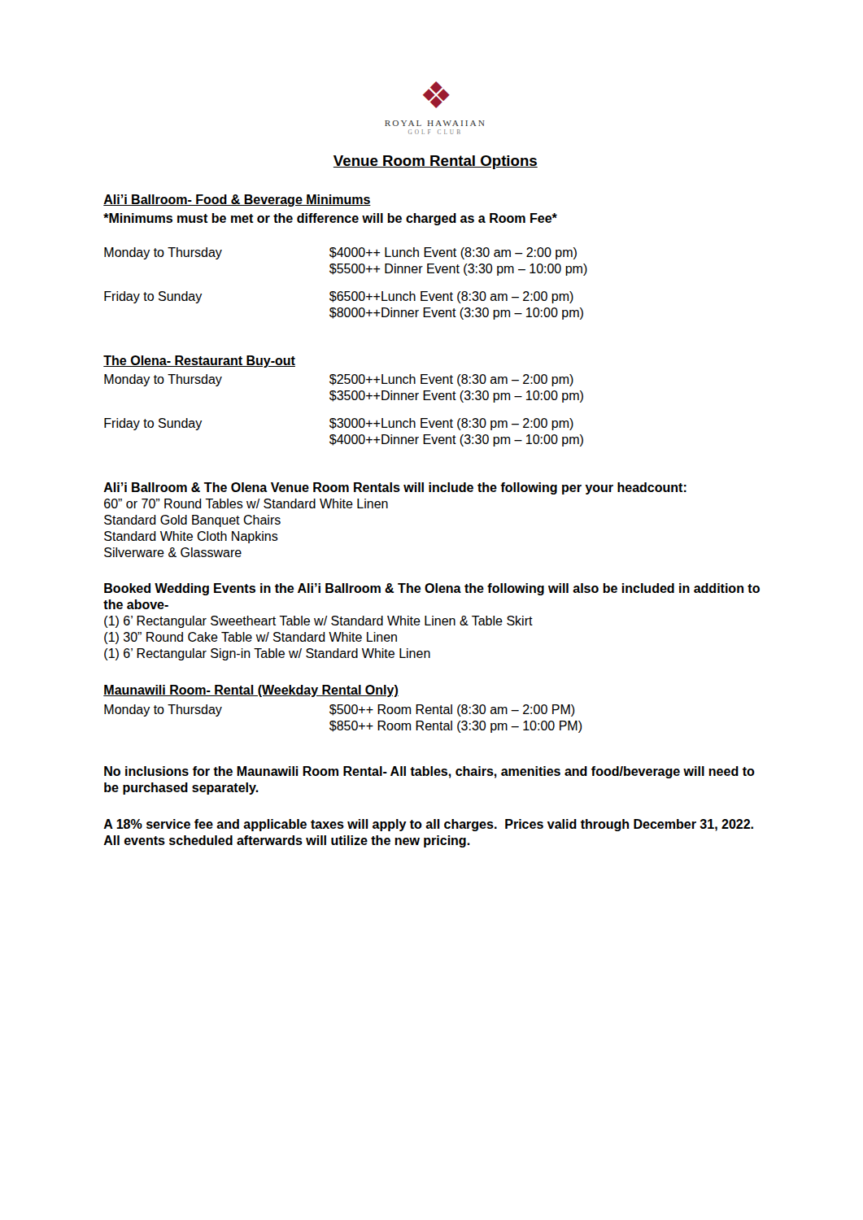❖
ROYAL HAWAIIAN
GOLF CLUB
Venue Room Rental Options
Ali’i Ballroom- Food & Beverage Minimums
*Minimums must be met or the difference will be charged as a Room Fee*
| Monday to Thursday | $4000++ Lunch Event (8:30 am – 2:00 pm) $5500++ Dinner Event (3:30 pm – 10:00 pm) |
| Friday to Sunday | $6500++Lunch Event (8:30 am – 2:00 pm) $8000++Dinner Event (3:30 pm – 10:00 pm) |
The Olena- Restaurant Buy-out
| Monday to Thursday | $2500++Lunch Event (8:30 am – 2:00 pm) $3500++Dinner Event (3:30 pm – 10:00 pm) |
| Friday to Sunday | $3000++Lunch Event (8:30 pm – 2:00 pm) $4000++Dinner Event (3:30 pm – 10:00 pm) |
Ali’i Ballroom & The Olena Venue Room Rentals will include the following per your headcount:
60” or 70” Round Tables w/ Standard White Linen
Standard Gold Banquet Chairs
Standard White Cloth Napkins
Silverware & Glassware
Booked Wedding Events in the Ali’i Ballroom & The Olena the following will also be included in addition to the above-
(1) 6’ Rectangular Sweetheart Table w/ Standard White Linen & Table Skirt
(1) 30” Round Cake Table w/ Standard White Linen
(1) 6’ Rectangular Sign-in Table w/ Standard White Linen
Maunawili Room- Rental (Weekday Rental Only)
| Monday to Thursday | $500++ Room Rental (8:30 am – 2:00 PM) $850++ Room Rental (3:30 pm – 10:00 PM) |
No inclusions for the Maunawili Room Rental- All tables, chairs, amenities and food/beverage will need to be purchased separately.
A 18% service fee and applicable taxes will apply to all charges. Prices valid through December 31, 2022. All events scheduled afterwards will utilize the new pricing.